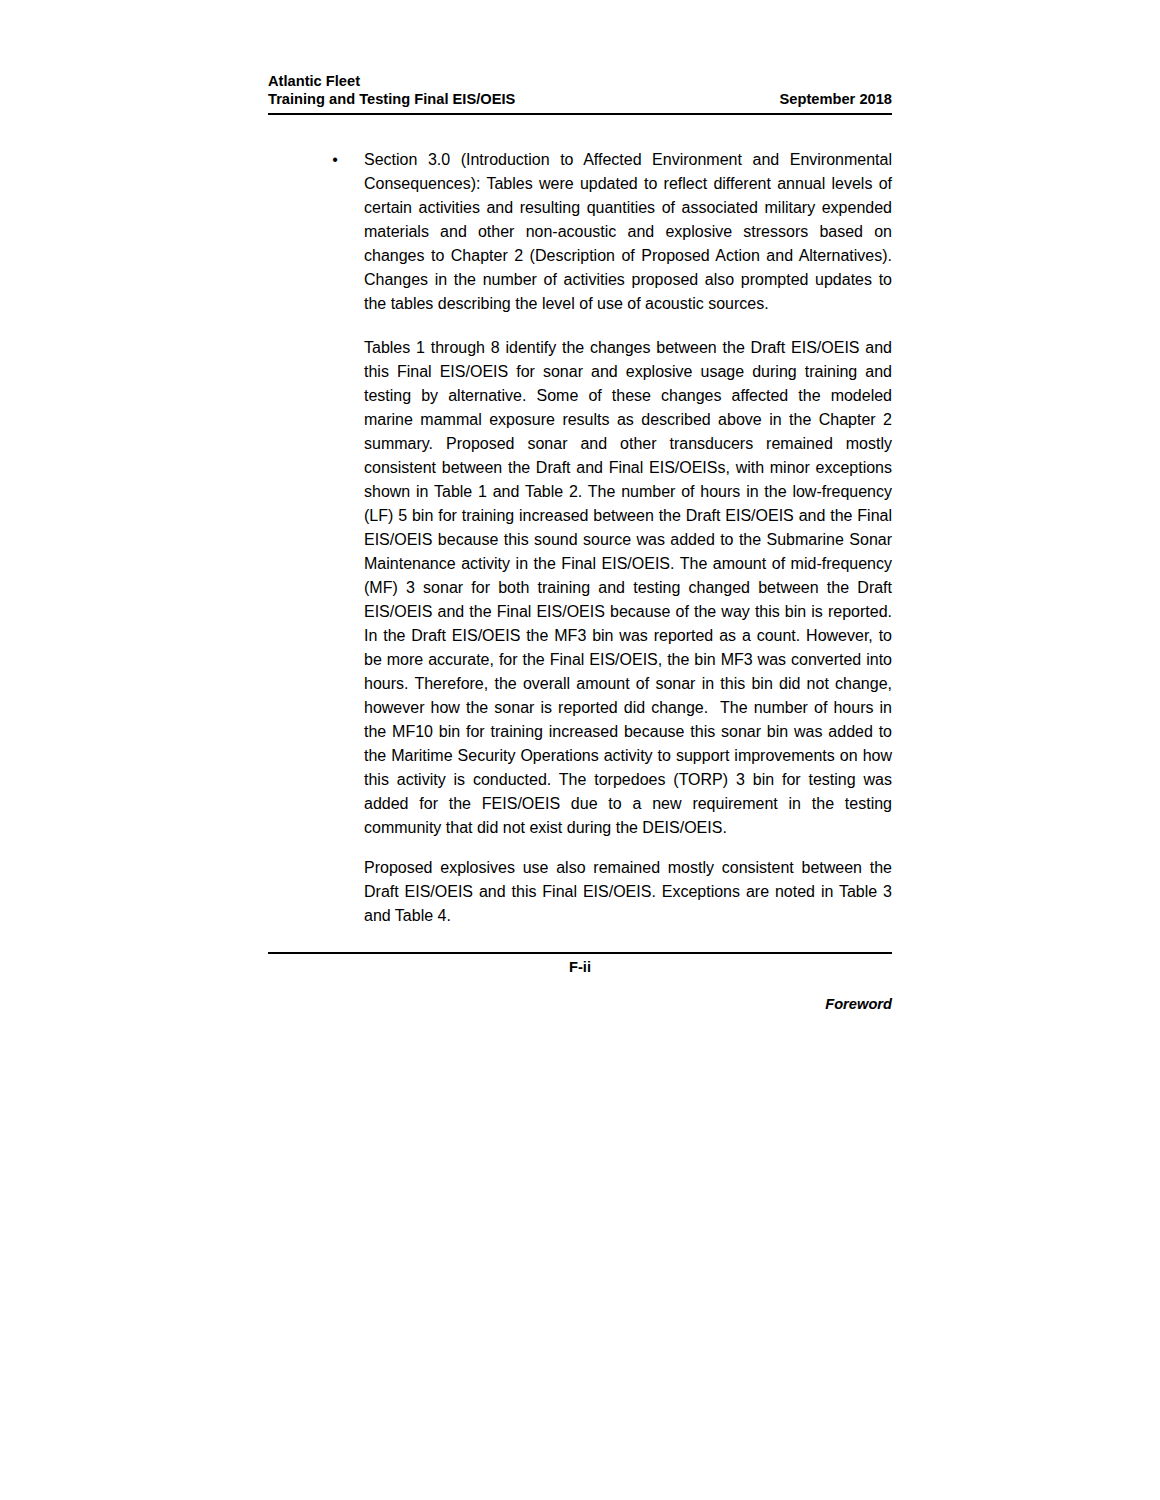Atlantic Fleet
Training and Testing Final EIS/OEIS
September 2018
Section 3.0 (Introduction to Affected Environment and Environmental Consequences): Tables were updated to reflect different annual levels of certain activities and resulting quantities of associated military expended materials and other non-acoustic and explosive stressors based on changes to Chapter 2 (Description of Proposed Action and Alternatives). Changes in the number of activities proposed also prompted updates to the tables describing the level of use of acoustic sources.
Tables 1 through 8 identify the changes between the Draft EIS/OEIS and this Final EIS/OEIS for sonar and explosive usage during training and testing by alternative. Some of these changes affected the modeled marine mammal exposure results as described above in the Chapter 2 summary. Proposed sonar and other transducers remained mostly consistent between the Draft and Final EIS/OEISs, with minor exceptions shown in Table 1 and Table 2. The number of hours in the low-frequency (LF) 5 bin for training increased between the Draft EIS/OEIS and the Final EIS/OEIS because this sound source was added to the Submarine Sonar Maintenance activity in the Final EIS/OEIS. The amount of mid-frequency (MF) 3 sonar for both training and testing changed between the Draft EIS/OEIS and the Final EIS/OEIS because of the way this bin is reported. In the Draft EIS/OEIS the MF3 bin was reported as a count. However, to be more accurate, for the Final EIS/OEIS, the bin MF3 was converted into hours. Therefore, the overall amount of sonar in this bin did not change, however how the sonar is reported did change. The number of hours in the MF10 bin for training increased because this sonar bin was added to the Maritime Security Operations activity to support improvements on how this activity is conducted. The torpedoes (TORP) 3 bin for testing was added for the FEIS/OEIS due to a new requirement in the testing community that did not exist during the DEIS/OEIS.
Proposed explosives use also remained mostly consistent between the Draft EIS/OEIS and this Final EIS/OEIS. Exceptions are noted in Table 3 and Table 4.
F-ii
Foreword